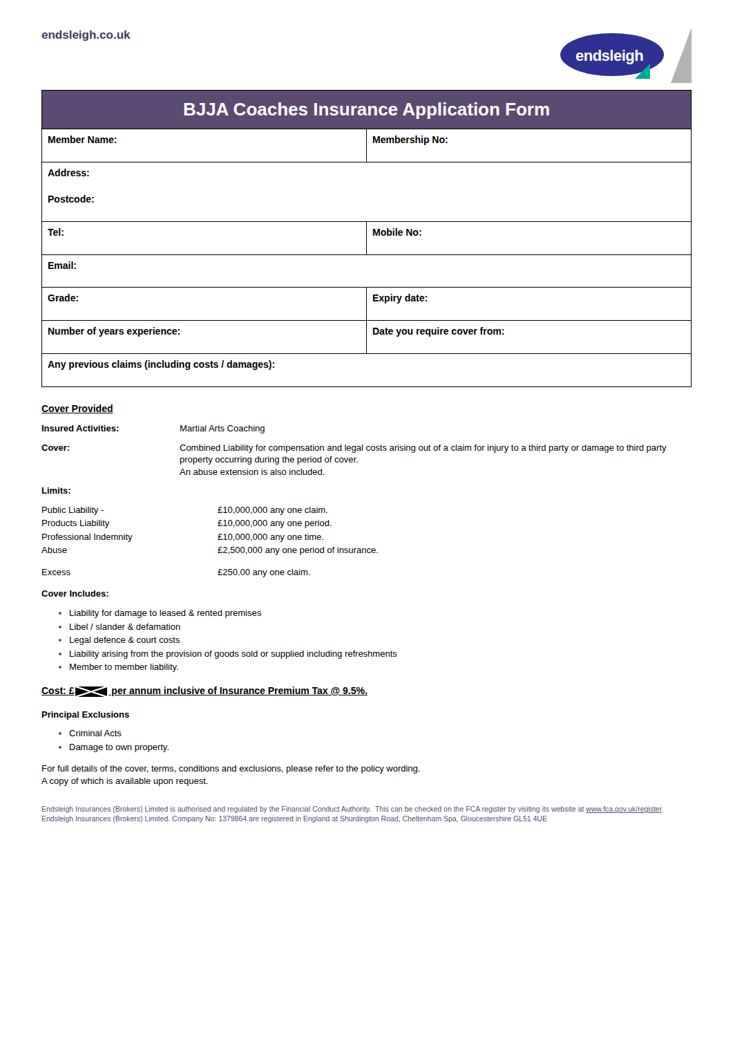endsleigh.co.uk
endsleigh
BJJA Coaches Insurance Application Form
| Member Name: | Membership No: |
| Address: Postcode: |
| Tel: | Mobile No: |
| Email: |
| Grade: | Expiry date: |
| Number of years experience: | Date you require cover from: |
| Any previous claims (including costs / damages): |
Cover Provided
Insured Activities:
Martial Arts Coaching
Cover:
Combined Liability for compensation and legal costs arising out of a claim for injury to a third party or damage to third party property occurring during the period of cover.
An abuse extension is also included.
Limits:
| Public Liability - | £10,000,000 any one claim. |
| Products Liability | £10,000,000 any one period. |
| Professional Indemnity | £10,000,000 any one time. |
| Abuse | £2,500,000 any one period of insurance. |
| Excess | £250.00 any one claim. |
Cover Includes:
Liability for damage to leased & rented premises
Libel / slander & defamation
Legal defence & court costs
Liability arising from the provision of goods sold or supplied including refreshments
Member to member liability.
Cost: £ per annum inclusive of Insurance Premium Tax @ 9.5%.
Principal Exclusions
Criminal Acts
Damage to own property.
For full details of the cover, terms, conditions and exclusions, please refer to the policy wording.
A copy of which is available upon request.
Endsleigh Insurances (Brokers) Limited is authorised and regulated by the Financial Conduct Authority. This can be checked on the FCA register by visiting its website at www.fca.gov.uk/register. Endsleigh Insurances (Brokers) Limited. Company No: 1379864 are registered in England at Shurdington Road, Cheltenham Spa, Gloucestershire GL51 4UE